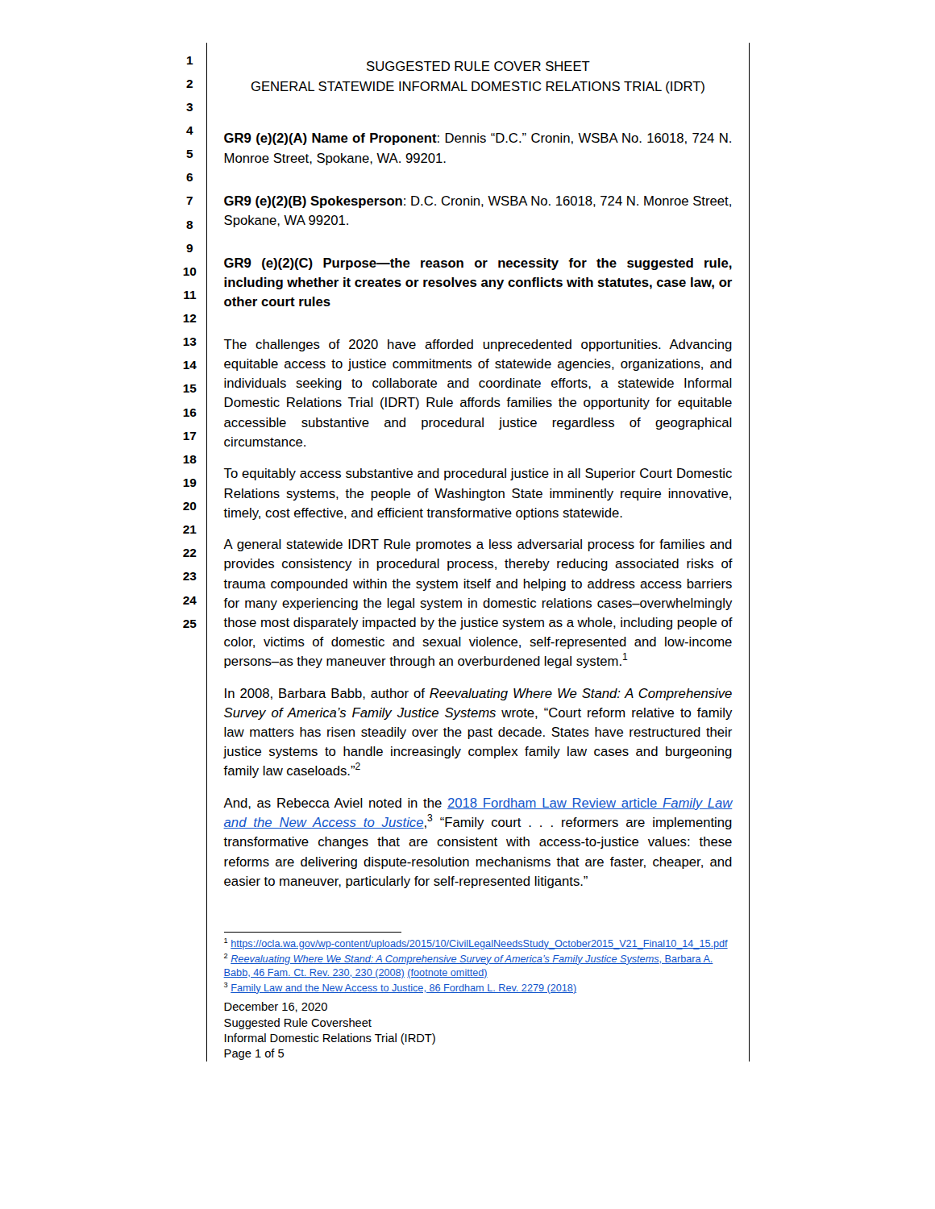1
2
3
4
5
6
7
8
9
10
11
12
13
14
15
16
17
18
19
20
21
22
23
24
25
SUGGESTED RULE COVER SHEET GENERAL STATEWIDE INFORMAL DOMESTIC RELATIONS TRIAL (IDRT)
GR9 (e)(2)(A) Name of Proponent: Dennis “D.C.” Cronin, WSBA No. 16018, 724 N. Monroe Street, Spokane, WA. 99201.
GR9 (e)(2)(B) Spokesperson: D.C. Cronin, WSBA No. 16018, 724 N. Monroe Street, Spokane, WA 99201.
GR9 (e)(2)(C) Purpose—the reason or necessity for the suggested rule, including whether it creates or resolves any conflicts with statutes, case law, or other court rules
The challenges of 2020 have afforded unprecedented opportunities. Advancing equitable access to justice commitments of statewide agencies, organizations, and individuals seeking to collaborate and coordinate efforts, a statewide Informal Domestic Relations Trial (IDRT) Rule affords families the opportunity for equitable accessible substantive and procedural justice regardless of geographical circumstance.
To equitably access substantive and procedural justice in all Superior Court Domestic Relations systems, the people of Washington State imminently require innovative, timely, cost effective, and efficient transformative options statewide.
A general statewide IDRT Rule promotes a less adversarial process for families and provides consistency in procedural process, thereby reducing associated risks of trauma compounded within the system itself and helping to address access barriers for many experiencing the legal system in domestic relations cases–overwhelmingly those most disparately impacted by the justice system as a whole, including people of color, victims of domestic and sexual violence, self-represented and low-income persons–as they maneuver through an overburdened legal system.1
In 2008, Barbara Babb, author of Reevaluating Where We Stand: A Comprehensive Survey of America’s Family Justice Systems wrote, “Court reform relative to family law matters has risen steadily over the past decade. States have restructured their justice systems to handle increasingly complex family law cases and burgeoning family law caseloads.”2
And, as Rebecca Aviel noted in the 2018 Fordham Law Review article Family Law and the New Access to Justice,3 “Family court . . . reformers are implementing transformative changes that are consistent with access-to-justice values: these reforms are delivering dispute-resolution mechanisms that are faster, cheaper, and easier to maneuver, particularly for self-represented litigants.”
1 https://ocla.wa.gov/wp-content/uploads/2015/10/CivilLegalNeedsStudy_October2015_V21_Final10_14_15.pdf
2 Reevaluating Where We Stand: A Comprehensive Survey of America’s Family Justice Systems, Barbara A. Babb, 46 Fam. Ct. Rev. 230, 230 (2008) (footnote omitted)
3 Family Law and the New Access to Justice, 86 Fordham L. Rev. 2279 (2018)
December 16, 2020
Suggested Rule Coversheet
Informal Domestic Relations Trial (IRDT)
Page 1 of 5